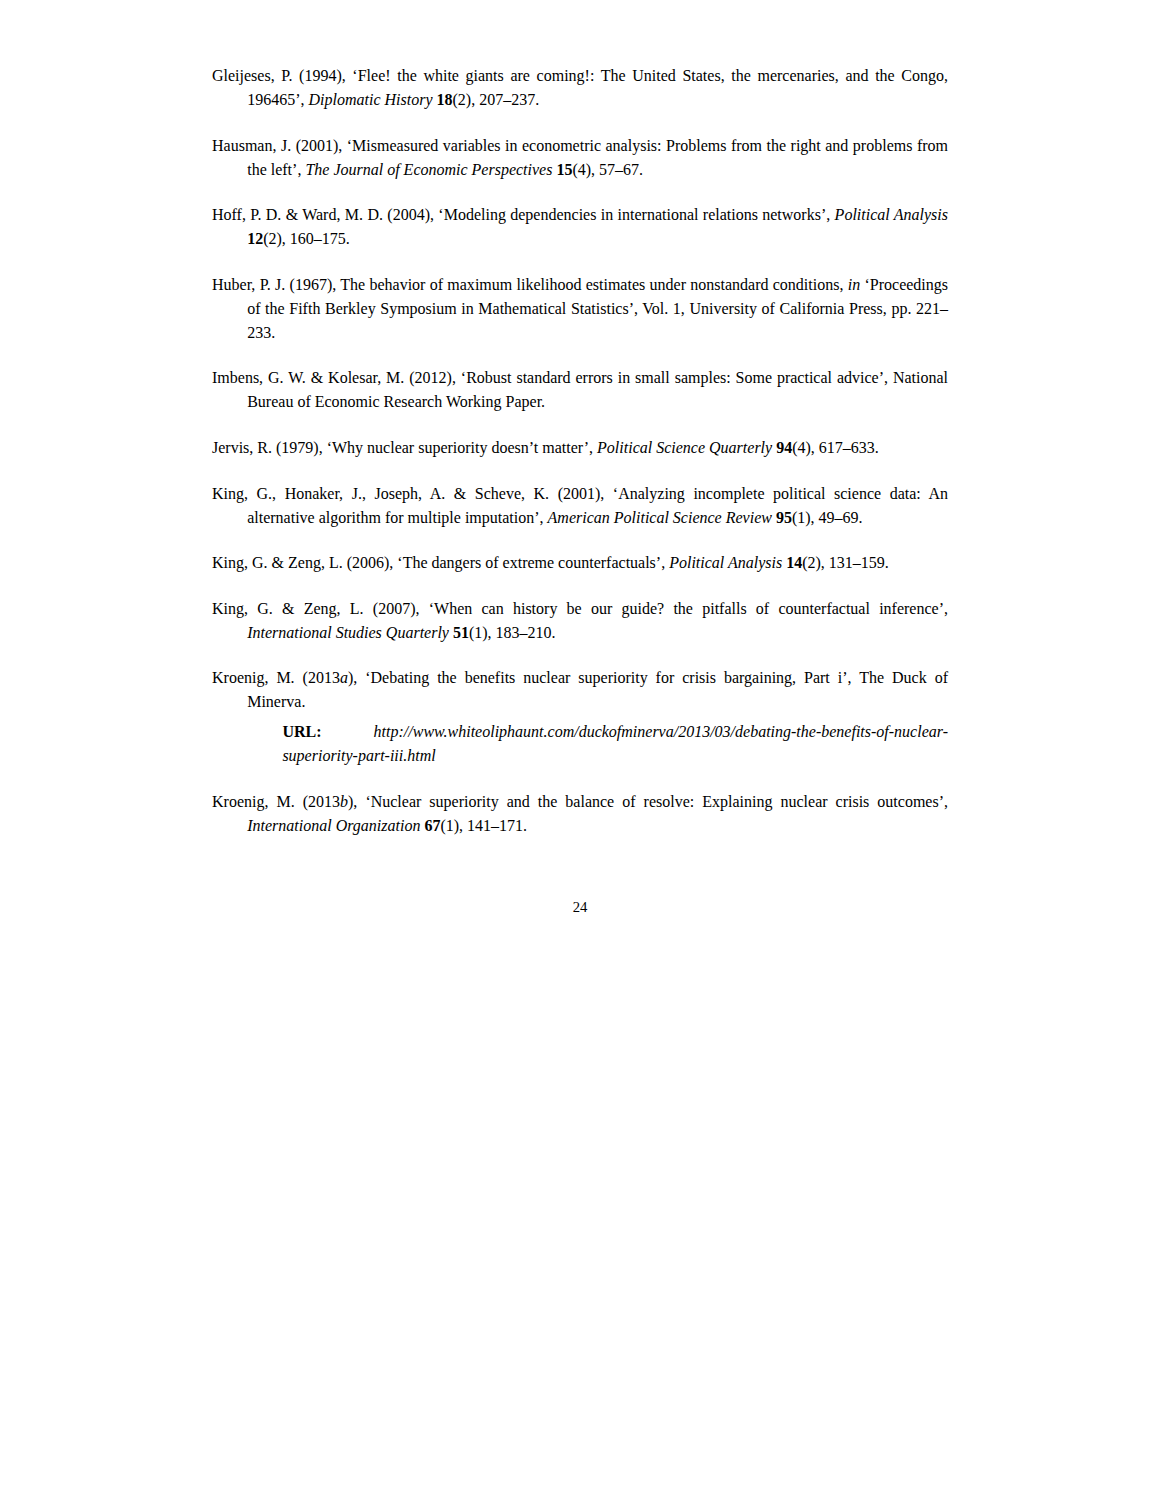Gleijeses, P. (1994), ‘Flee! the white giants are coming!: The United States, the mercenaries, and the Congo, 196465’, Diplomatic History 18(2), 207–237.
Hausman, J. (2001), ‘Mismeasured variables in econometric analysis: Problems from the right and problems from the left’, The Journal of Economic Perspectives 15(4), 57–67.
Hoff, P. D. & Ward, M. D. (2004), ‘Modeling dependencies in international relations networks’, Political Analysis 12(2), 160–175.
Huber, P. J. (1967), The behavior of maximum likelihood estimates under nonstandard conditions, in ‘Proceedings of the Fifth Berkley Symposium in Mathematical Statistics’, Vol. 1, University of California Press, pp. 221–233.
Imbens, G. W. & Kolesar, M. (2012), ‘Robust standard errors in small samples: Some practical advice’, National Bureau of Economic Research Working Paper.
Jervis, R. (1979), ‘Why nuclear superiority doesn’t matter’, Political Science Quarterly 94(4), 617–633.
King, G., Honaker, J., Joseph, A. & Scheve, K. (2001), ‘Analyzing incomplete political science data: An alternative algorithm for multiple imputation’, American Political Science Review 95(1), 49–69.
King, G. & Zeng, L. (2006), ‘The dangers of extreme counterfactuals’, Political Analysis 14(2), 131–159.
King, G. & Zeng, L. (2007), ‘When can history be our guide? the pitfalls of counterfactual inference’, International Studies Quarterly 51(1), 183–210.
Kroenig, M. (2013a), ‘Debating the benefits nuclear superiority for crisis bargaining, Part i’, The Duck of Minerva. URL: http://www.whiteoliphaunt.com/duckofminerva/2013/03/debating-the-benefits-of-nuclear-superiority-part-iii.html
Kroenig, M. (2013b), ‘Nuclear superiority and the balance of resolve: Explaining nuclear crisis outcomes’, International Organization 67(1), 141–171.
24